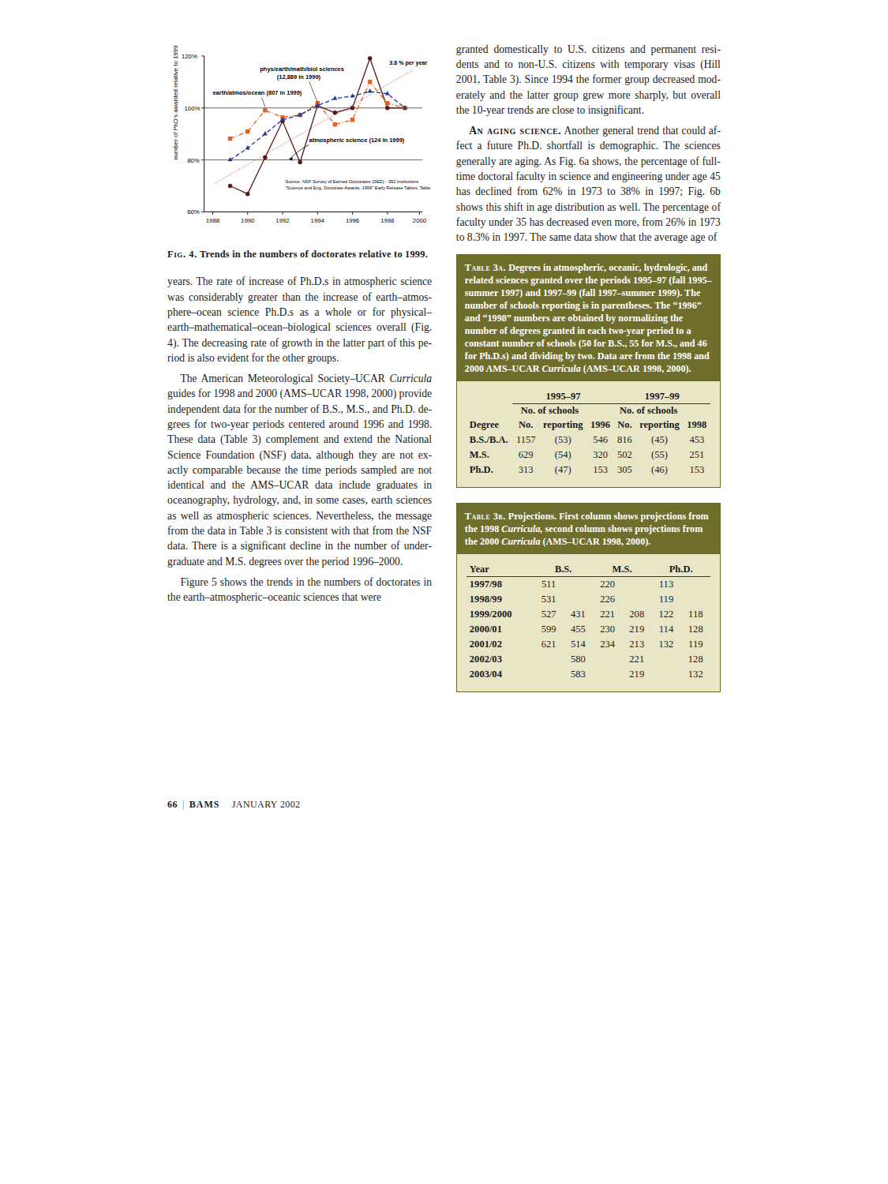120% 100% 80% 60% 1988 1990 1992 1994 1996 1998 2000 number of PhD's awarded relative to 1999 3.8 % per year phys/earth/math/biol sciences (12,889 in 1999) earth/atmos/ocean (807 in 1999) atmospheric science (124 in 1999) Source: NSF Survey of Earned Doctorates (SED) - 392 institutions "Science and Eng. Doctorate Awards, 1999" Early Release Tables. Table 1.
Fig. 4. Trends in the numbers of doctorates relative to 1999.
years. The rate of increase of Ph.D.s in atmospheric science was considerably greater than the increase of earth–atmosphere–ocean science Ph.D.s as a whole or for physical–earth–mathematical–ocean–biological sciences overall (Fig. 4). The decreasing rate of growth in the latter part of this period is also evident for the other groups.
The American Meteorological Society–UCAR Curricula guides for 1998 and 2000 (AMS–UCAR 1998, 2000) provide independent data for the number of B.S., M.S., and Ph.D. degrees for two-year periods centered around 1996 and 1998. These data (Table 3) complement and extend the National Science Foundation (NSF) data, although they are not exactly comparable because the time periods sampled are not identical and the AMS–UCAR data include graduates in oceanography, hydrology, and, in some cases, earth sciences as well as atmospheric sciences. Nevertheless, the message from the data in Table 3 is consistent with that from the NSF data. There is a significant decline in the number of undergraduate and M.S. degrees over the period 1996–2000.
Figure 5 shows the trends in the numbers of doctorates in the earth–atmospheric–oceanic sciences that were
granted domestically to U.S. citizens and permanent residents and to non-U.S. citizens with temporary visas (Hill 2001, Table 3). Since 1994 the former group decreased moderately and the latter group grew more sharply, but overall the 10-year trends are close to insignificant.
An aging science. Another general trend that could affect a future Ph.D. shortfall is demographic. The sciences generally are aging. As Fig. 6a shows, the percentage of full-time doctoral faculty in science and engineering under age 45 has declined from 62% in 1973 to 38% in 1997; Fig. 6b shows this shift in age distribution as well. The percentage of faculty under 35 has decreased even more, from 26% in 1973 to 8.3% in 1997. The same data show that the average age of
Table 3a. Degrees in atmospheric, oceanic, hydrologic, and related sciences granted over the periods 1995–97 (fall 1995–summer 1997) and 1997–99 (fall 1997–summer 1999). The number of schools reporting is in parentheses. The “1996” and “1998” numbers are obtained by normalizing the number of degrees granted in each two-year period to a constant number of schools (50 for B.S., 55 for M.S., and 46 for Ph.D.s) and dividing by two. Data are from the 1998 and 2000 AMS–UCAR Curricula (AMS–UCAR 1998, 2000).
| | 1995–97 | 1997–99 |
| --- | --- | --- |
| | No. of schools | | No. of schools | |
| Degree | No. | reporting | 1996 | No. | reporting | 1998 |
| B.S./B.A. | 1157 | (53) | 546 | 816 | (45) | 453 |
| M.S. | 629 | (54) | 320 | 502 | (55) | 251 |
| Ph.D. | 313 | (47) | 153 | 305 | (46) | 153 |
Table 3b. Projections. First column shows projections from the 1998 Curricula, second column shows projections from the 2000 Curricula (AMS–UCAR 1998, 2000).
| Year | B.S. | M.S. | Ph.D. |
| --- | --- | --- | --- |
| 1997/98 | 511 | | 220 | | 113 | |
| 1998/99 | 531 | | 226 | | 119 | |
| 1999/2000 | 527 | 431 | 221 | 208 | 122 | 118 |
| 2000/01 | 599 | 455 | 230 | 219 | 114 | 128 |
| 2001/02 | 621 | 514 | 234 | 213 | 132 | 119 |
| 2002/03 | | 580 | | 221 | | 128 |
| 2003/04 | | 583 | | 219 | | 132 |
66|BAMS JANUARY 2002